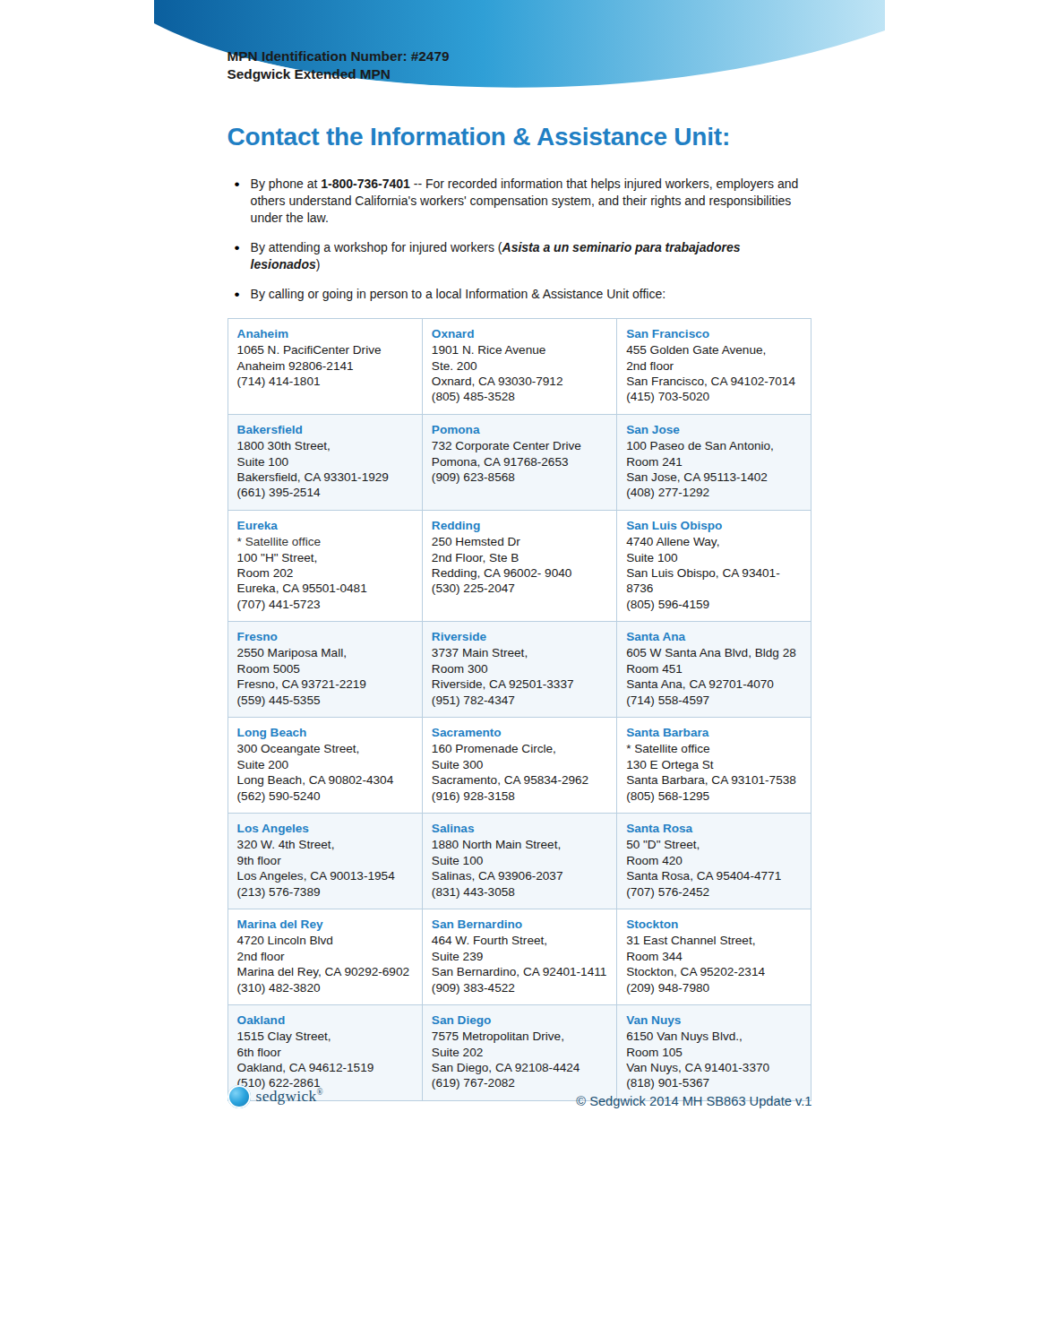MPN Identification Number: #2479
Sedgwick Extended MPN
Contact the Information & Assistance Unit:
By phone at 1-800-736-7401 -- For recorded information that helps injured workers, employers and others understand California's workers' compensation system, and their rights and responsibilities under the law.
By attending a workshop for injured workers (Asista a un seminario para trabajadores lesionados)
By calling or going in person to a local Information & Assistance Unit office:
| Anaheim 1065 N. PacifiCenter Drive Anaheim 92806-2141 (714) 414-1801 | Oxnard 1901 N. Rice Avenue Ste. 200 Oxnard, CA 93030-7912 (805) 485-3528 | San Francisco 455 Golden Gate Avenue, 2nd floor San Francisco, CA 94102-7014 (415) 703-5020 |
| Bakersfield 1800 30th Street, Suite 100 Bakersfield, CA 93301-1929 (661) 395-2514 | Pomona 732 Corporate Center Drive Pomona, CA 91768-2653 (909) 623-8568 | San Jose 100 Paseo de San Antonio, Room 241 San Jose, CA 95113-1402 (408) 277-1292 |
| Eureka * Satellite office 100 "H" Street, Room 202 Eureka, CA 95501-0481 (707) 441-5723 | Redding 250 Hemsted Dr 2nd Floor, Ste B Redding, CA 96002- 9040 (530) 225-2047 | San Luis Obispo 4740 Allene Way, Suite 100 San Luis Obispo, CA 93401-8736 (805) 596-4159 |
| Fresno 2550 Mariposa Mall, Room 5005 Fresno, CA 93721-2219 (559) 445-5355 | Riverside 3737 Main Street, Room 300 Riverside, CA 92501-3337 (951) 782-4347 | Santa Ana 605 W Santa Ana Blvd, Bldg 28 Room 451 Santa Ana, CA 92701-4070 (714) 558-4597 |
| Long Beach 300 Oceangate Street, Suite 200 Long Beach, CA 90802-4304 (562) 590-5240 | Sacramento 160 Promenade Circle, Suite 300 Sacramento, CA 95834-2962 (916) 928-3158 | Santa Barbara * Satellite office 130 E Ortega St Santa Barbara, CA 93101-7538 (805) 568-1295 |
| Los Angeles 320 W. 4th Street, 9th floor Los Angeles, CA 90013-1954 (213) 576-7389 | Salinas 1880 North Main Street, Suite 100 Salinas, CA 93906-2037 (831) 443-3058 | Santa Rosa 50 "D" Street, Room 420 Santa Rosa, CA 95404-4771 (707) 576-2452 |
| Marina del Rey 4720 Lincoln Blvd 2nd floor Marina del Rey, CA 90292-6902 (310) 482-3820 | San Bernardino 464 W. Fourth Street, Suite 239 San Bernardino, CA 92401-1411 (909) 383-4522 | Stockton 31 East Channel Street, Room 344 Stockton, CA 95202-2314 (209) 948-7980 |
| Oakland 1515 Clay Street, 6th floor Oakland, CA 94612-1519 (510) 622-2861 | San Diego 7575 Metropolitan Drive, Suite 202 San Diego, CA 92108-4424 (619) 767-2082 | Van Nuys 6150 Van Nuys Blvd., Room 105 Van Nuys, CA 91401-3370 (818) 901-5367 |
sedgwick®
© Sedgwick 2014 MH SB863 Update v.1